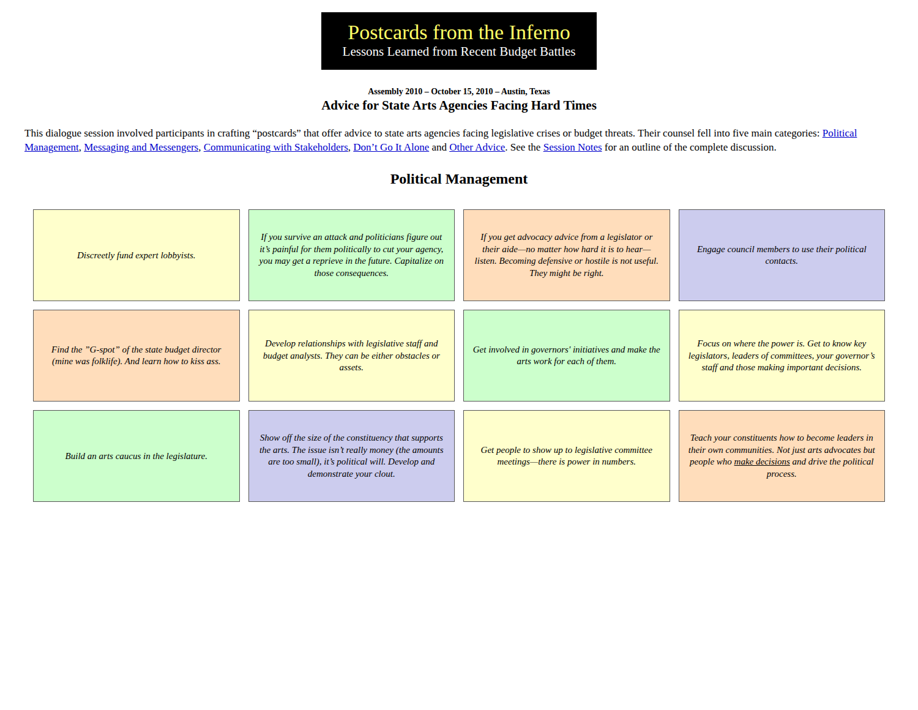Postcards from the Inferno
Lessons Learned from Recent Budget Battles
Assembly 2010 – October 15, 2010 – Austin, Texas
Advice for State Arts Agencies Facing Hard Times
This dialogue session involved participants in crafting “postcards” that offer advice to state arts agencies facing legislative crises or budget threats. Their counsel fell into five main categories: Political Management, Messaging and Messengers, Communicating with Stakeholders, Don’t Go It Alone and Other Advice. See the Session Notes for an outline of the complete discussion.
Political Management
| Discreetly fund expert lobbyists. | If you survive an attack and politicians figure out it’s painful for them politically to cut your agency, you may get a reprieve in the future. Capitalize on those consequences. | If you get advocacy advice from a legislator or their aide—no matter how hard it is to hear—listen. Becoming defensive or hostile is not useful. They might be right. | Engage council members to use their political contacts. |
| Find the ”G-spot” of the state budget director (mine was folklife). And learn how to kiss ass. | Develop relationships with legislative staff and budget analysts. They can be either obstacles or assets. | Get involved in governors' initiatives and make the arts work for each of them. | Focus on where the power is. Get to know key legislators, leaders of committees, your governor’s staff and those making important decisions. |
| Build an arts caucus in the legislature. | Show off the size of the constituency that supports the arts. The issue isn’t really money (the amounts are too small), it’s political will. Develop and demonstrate your clout. | Get people to show up to legislative committee meetings—there is power in numbers. | Teach your constituents how to become leaders in their own communities. Not just arts advocates but people who make decisions and drive the political process. |